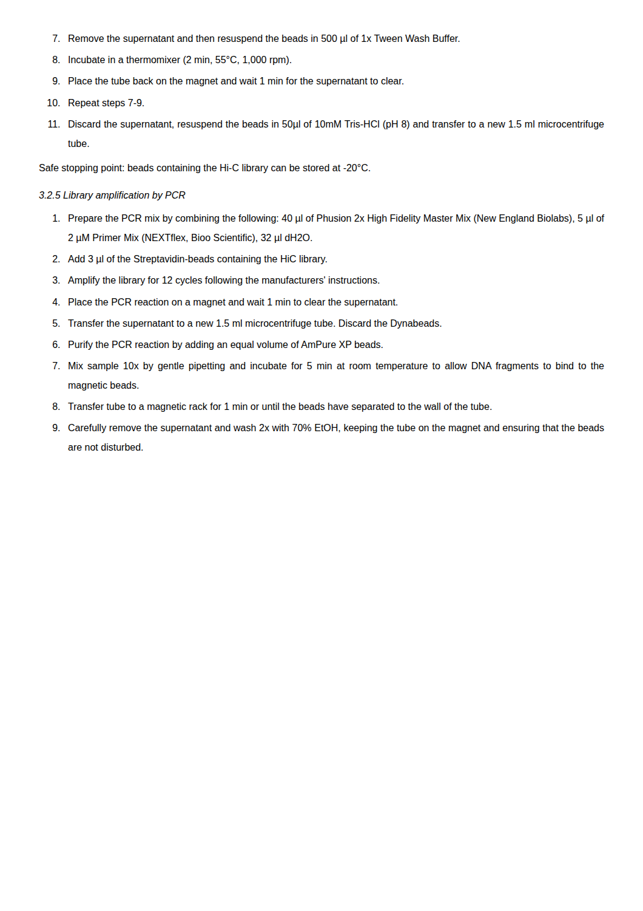Remove the supernatant and then resuspend the beads in 500 µl of 1x Tween Wash Buffer.
Incubate in a thermomixer (2 min, 55°C, 1,000 rpm).
Place the tube back on the magnet and wait 1 min for the supernatant to clear.
Repeat steps 7-9.
Discard the supernatant, resuspend the beads in 50µl of 10mM Tris-HCl (pH 8) and transfer to a new 1.5 ml microcentrifuge tube.
Safe stopping point: beads containing the Hi-C library can be stored at -20°C.
3.2.5 Library amplification by PCR
Prepare the PCR mix by combining the following: 40 µl of Phusion 2x High Fidelity Master Mix (New England Biolabs), 5 µl of 2 µM Primer Mix (NEXTflex, Bioo Scientific), 32 µl dH2O.
Add 3 µl of the Streptavidin-beads containing the HiC library.
Amplify the library for 12 cycles following the manufacturers' instructions.
Place the PCR reaction on a magnet and wait 1 min to clear the supernatant.
Transfer the supernatant to a new 1.5 ml microcentrifuge tube. Discard the Dynabeads.
Purify the PCR reaction by adding an equal volume of AmPure XP beads.
Mix sample 10x by gentle pipetting and incubate for 5 min at room temperature to allow DNA fragments to bind to the magnetic beads.
Transfer tube to a magnetic rack for 1 min or until the beads have separated to the wall of the tube.
Carefully remove the supernatant and wash 2x with 70% EtOH, keeping the tube on the magnet and ensuring that the beads are not disturbed.